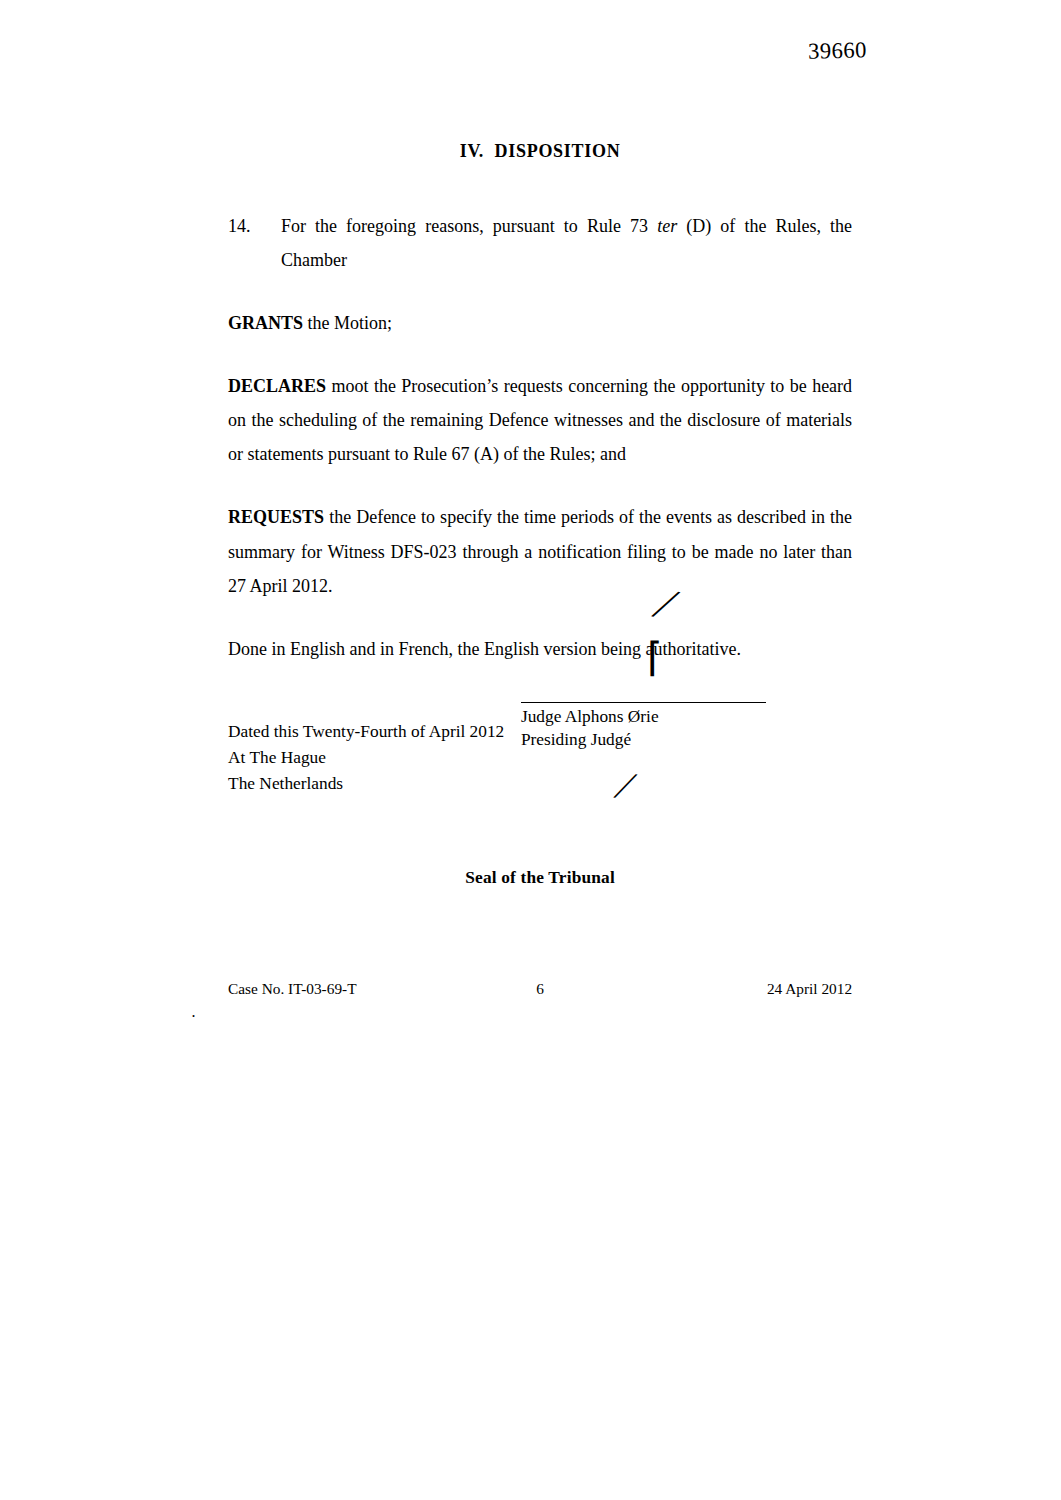39660
IV. DISPOSITION
14.
For the foregoing reasons, pursuant to Rule 73 ter (D) of the Rules, the Chamber
GRANTS the Motion;
DECLARES moot the Prosecution’s requests concerning the opportunity to be heard on the scheduling of the remaining Defence witnesses and the disclosure of materials or statements pursuant to Rule 67 (A) of the Rules; and
REQUESTS the Defence to specify the time periods of the events as described in the summary for Witness DFS-023 through a notification filing to be made no later than 27 April 2012.
Done in English and in French, the English version being authoritative.
∕
⌈
Judge Alphons Ørie
Presiding Judgé
∕
Dated this Twenty-Fourth of April 2012
At The Hague
The Netherlands
Seal of the Tribunal
Case No. IT-03-69-T 6 24 April 2012
.